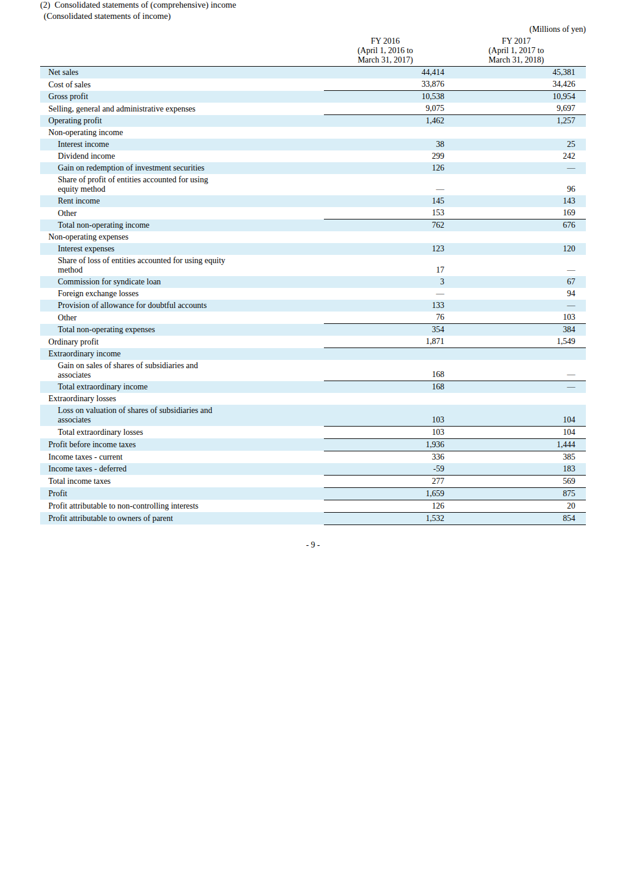(2) Consolidated statements of (comprehensive) income
(Consolidated statements of income)
(Millions of yen)
| | FY 2016 (April 1, 2016 to March 31, 2017) | FY 2017 (April 1, 2017 to March 31, 2018) |
| --- | --- | --- |
| Net sales | 44,414 | 45,381 |
| Cost of sales | 33,876 | 34,426 |
| Gross profit | 10,538 | 10,954 |
| Selling, general and administrative expenses | 9,075 | 9,697 |
| Operating profit | 1,462 | 1,257 |
| Non-operating income | | |
| Interest income | 38 | 25 |
| Dividend income | 299 | 242 |
| Gain on redemption of investment securities | 126 | — |
| Share of profit of entities accounted for using equity method | — | 96 |
| Rent income | 145 | 143 |
| Other | 153 | 169 |
| Total non-operating income | 762 | 676 |
| Non-operating expenses | | |
| Interest expenses | 123 | 120 |
| Share of loss of entities accounted for using equity method | 17 | — |
| Commission for syndicate loan | 3 | 67 |
| Foreign exchange losses | — | 94 |
| Provision of allowance for doubtful accounts | 133 | — |
| Other | 76 | 103 |
| Total non-operating expenses | 354 | 384 |
| Ordinary profit | 1,871 | 1,549 |
| Extraordinary income | | |
| Gain on sales of shares of subsidiaries and associates | 168 | — |
| Total extraordinary income | 168 | — |
| Extraordinary losses | | |
| Loss on valuation of shares of subsidiaries and associates | 103 | 104 |
| Total extraordinary losses | 103 | 104 |
| Profit before income taxes | 1,936 | 1,444 |
| Income taxes - current | 336 | 385 |
| Income taxes - deferred | -59 | 183 |
| Total income taxes | 277 | 569 |
| Profit | 1,659 | 875 |
| Profit attributable to non-controlling interests | 126 | 20 |
| Profit attributable to owners of parent | 1,532 | 854 |
- 9 -